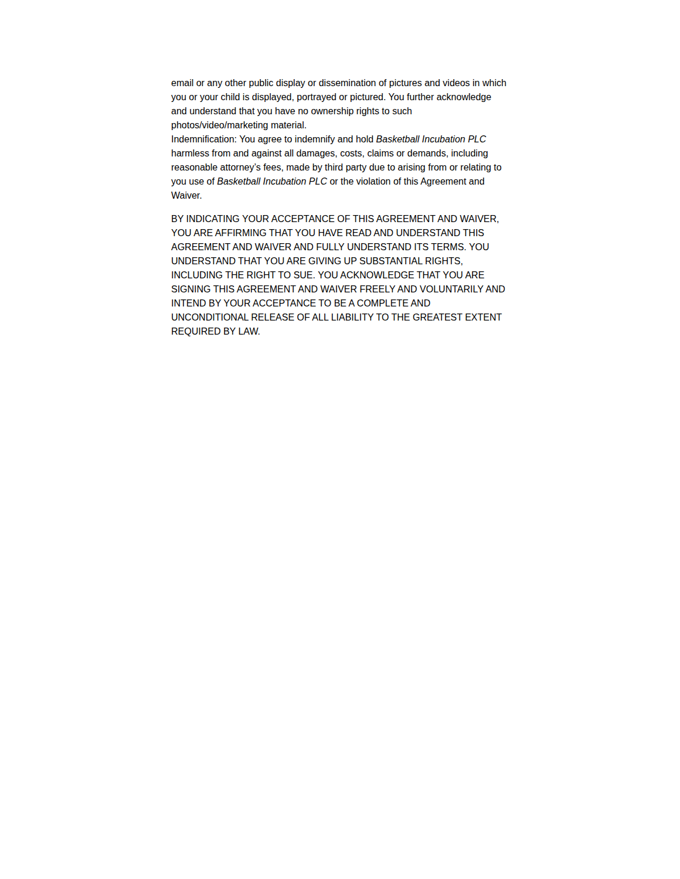email or any other public display or dissemination of pictures and videos in which you or your child is displayed, portrayed or pictured. You further acknowledge and understand that you have no ownership rights to such photos/video/marketing material.
Indemnification: You agree to indemnify and hold Basketball Incubation PLC harmless from and against all damages, costs, claims or demands, including reasonable attorney’s fees, made by third party due to arising from or relating to you use of Basketball Incubation PLC or the violation of this Agreement and Waiver.
BY INDICATING YOUR ACCEPTANCE OF THIS AGREEMENT AND WAIVER, YOU ARE AFFIRMING THAT YOU HAVE READ AND UNDERSTAND THIS AGREEMENT AND WAIVER AND FULLY UNDERSTAND ITS TERMS. YOU UNDERSTAND THAT YOU ARE GIVING UP SUBSTANTIAL RIGHTS, INCLUDING THE RIGHT TO SUE. YOU ACKNOWLEDGE THAT YOU ARE SIGNING THIS AGREEMENT AND WAIVER FREELY AND VOLUNTARILY AND INTEND BY YOUR ACCEPTANCE TO BE A COMPLETE AND UNCONDITIONAL RELEASE OF ALL LIABILITY TO THE GREATEST EXTENT REQUIRED BY LAW.